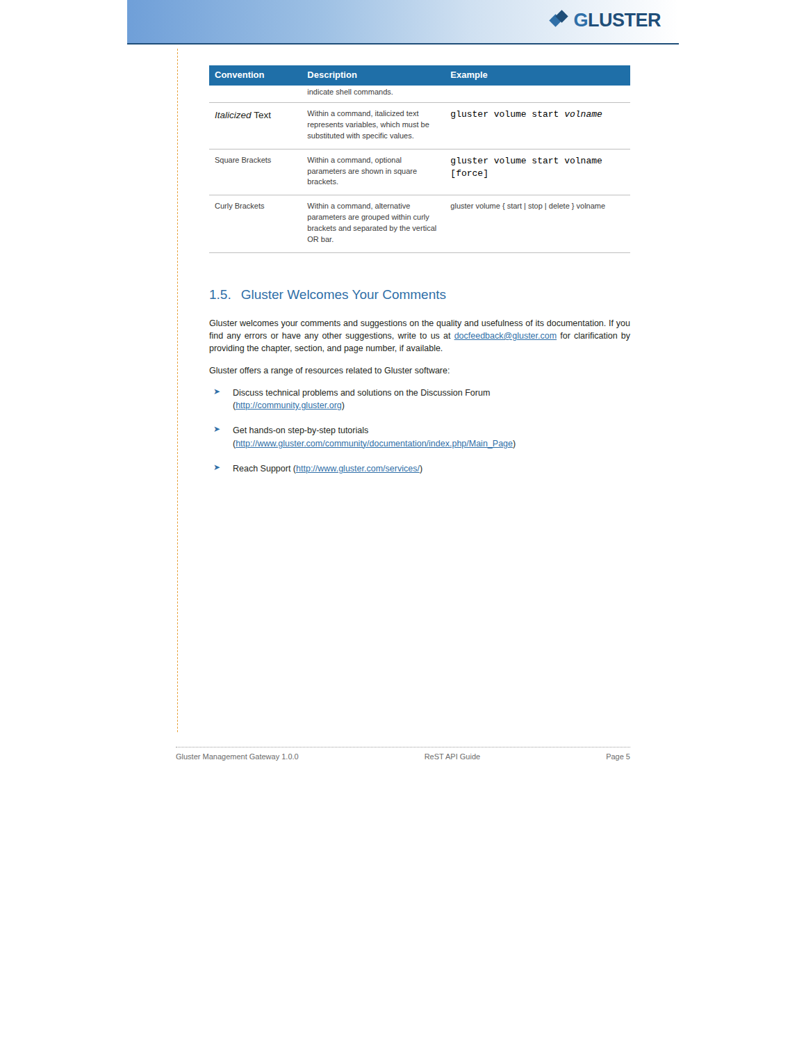GLUSTER
| Convention | Description | Example |
| --- | --- | --- |
| | indicate shell commands. | |
| Italicized Text | Within a command, italicized text represents variables, which must be substituted with specific values. | gluster volume start volname |
| Square Brackets | Within a command, optional parameters are shown in square brackets. | gluster volume start volname [force] |
| Curly Brackets | Within a command, alternative parameters are grouped within curly brackets and separated by the vertical OR bar. | gluster volume { start / stop / delete } volname |
1.5. Gluster Welcomes Your Comments
Gluster welcomes your comments and suggestions on the quality and usefulness of its documentation. If you find any errors or have any other suggestions, write to us at docfeedback@gluster.com for clarification by providing the chapter, section, and page number, if available.
Gluster offers a range of resources related to Gluster software:
Discuss technical problems and solutions on the Discussion Forum (http://community.gluster.org)
Get hands-on step-by-step tutorials (http://www.gluster.com/community/documentation/index.php/Main_Page)
Reach Support (http://www.gluster.com/services/)
Gluster Management Gateway 1.0.0
ReST API Guide
Page 5